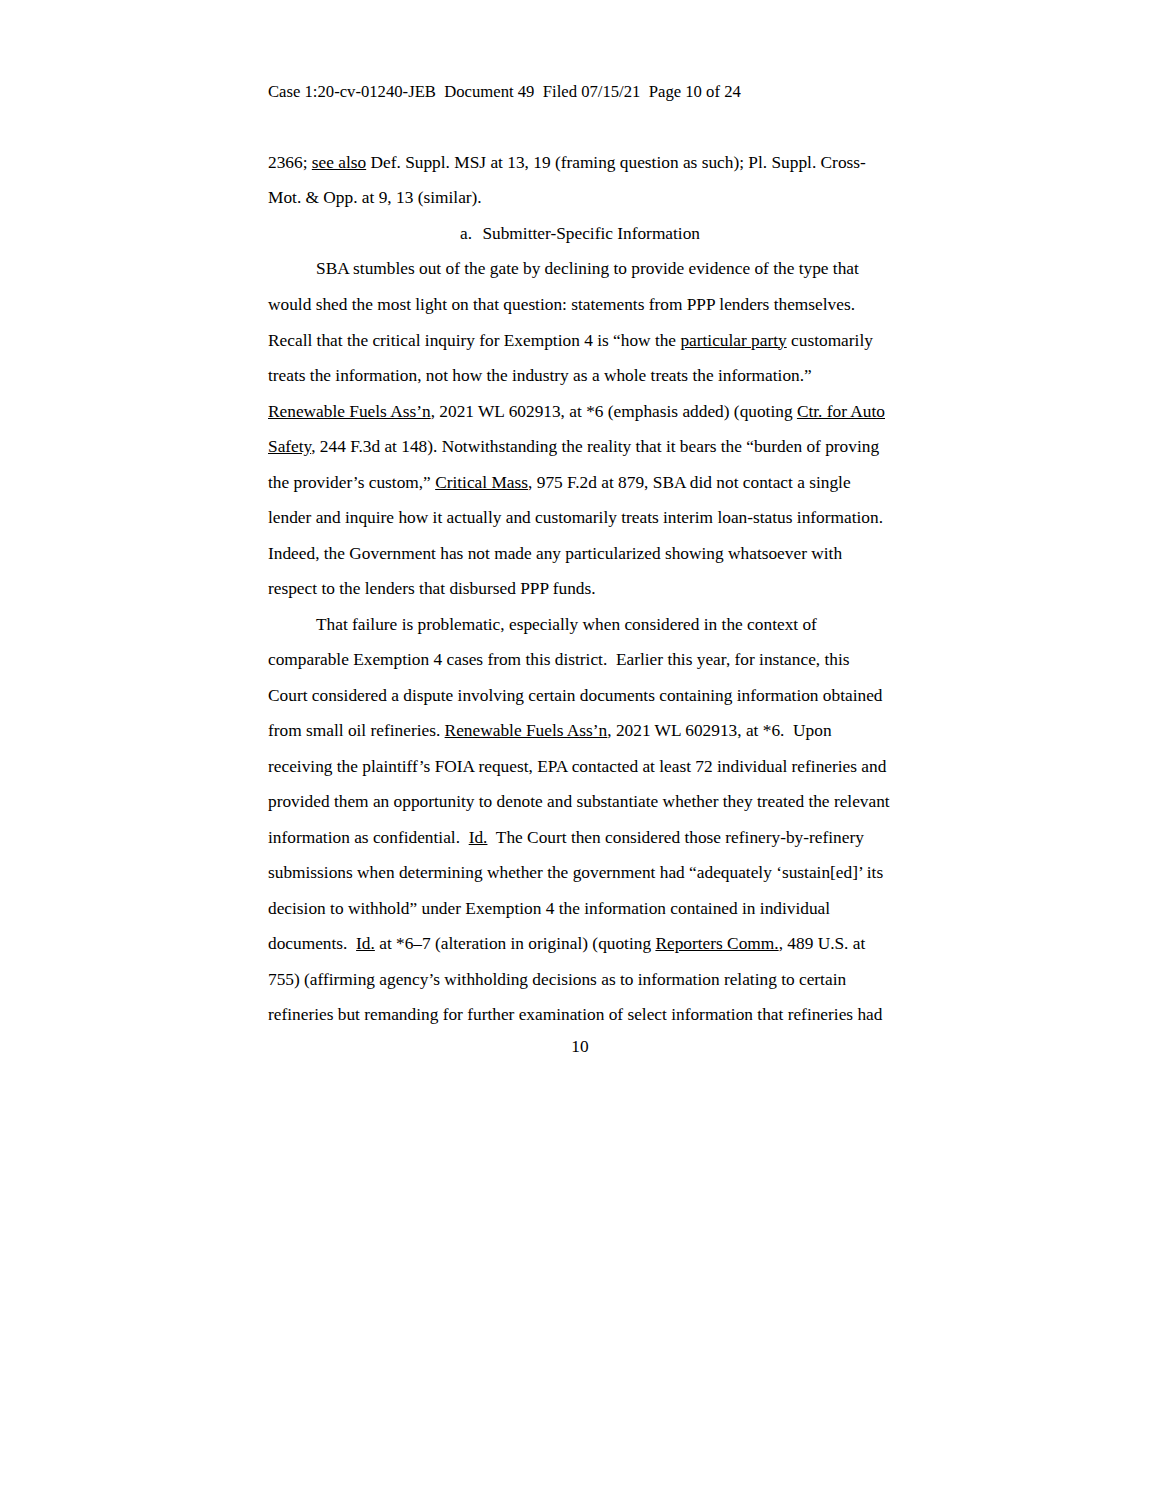Case 1:20-cv-01240-JEB Document 49 Filed 07/15/21 Page 10 of 24
2366; see also Def. Suppl. MSJ at 13, 19 (framing question as such); Pl. Suppl. Cross-Mot. & Opp. at 9, 13 (similar).
a. Submitter-Specific Information
SBA stumbles out of the gate by declining to provide evidence of the type that would shed the most light on that question: statements from PPP lenders themselves. Recall that the critical inquiry for Exemption 4 is “how the particular party customarily treats the information, not how the industry as a whole treats the information.” Renewable Fuels Ass’n, 2021 WL 602913, at *6 (emphasis added) (quoting Ctr. for Auto Safety, 244 F.3d at 148). Notwithstanding the reality that it bears the “burden of proving the provider’s custom,” Critical Mass, 975 F.2d at 879, SBA did not contact a single lender and inquire how it actually and customarily treats interim loan-status information. Indeed, the Government has not made any particularized showing whatsoever with respect to the lenders that disbursed PPP funds.
That failure is problematic, especially when considered in the context of comparable Exemption 4 cases from this district. Earlier this year, for instance, this Court considered a dispute involving certain documents containing information obtained from small oil refineries. Renewable Fuels Ass’n, 2021 WL 602913, at *6. Upon receiving the plaintiff’s FOIA request, EPA contacted at least 72 individual refineries and provided them an opportunity to denote and substantiate whether they treated the relevant information as confidential. Id. The Court then considered those refinery-by-refinery submissions when determining whether the government had “adequately ‘sustain[ed]’ its decision to withhold” under Exemption 4 the information contained in individual documents. Id. at *6–7 (alteration in original) (quoting Reporters Comm., 489 U.S. at 755) (affirming agency’s withholding decisions as to information relating to certain refineries but remanding for further examination of select information that refineries had
10